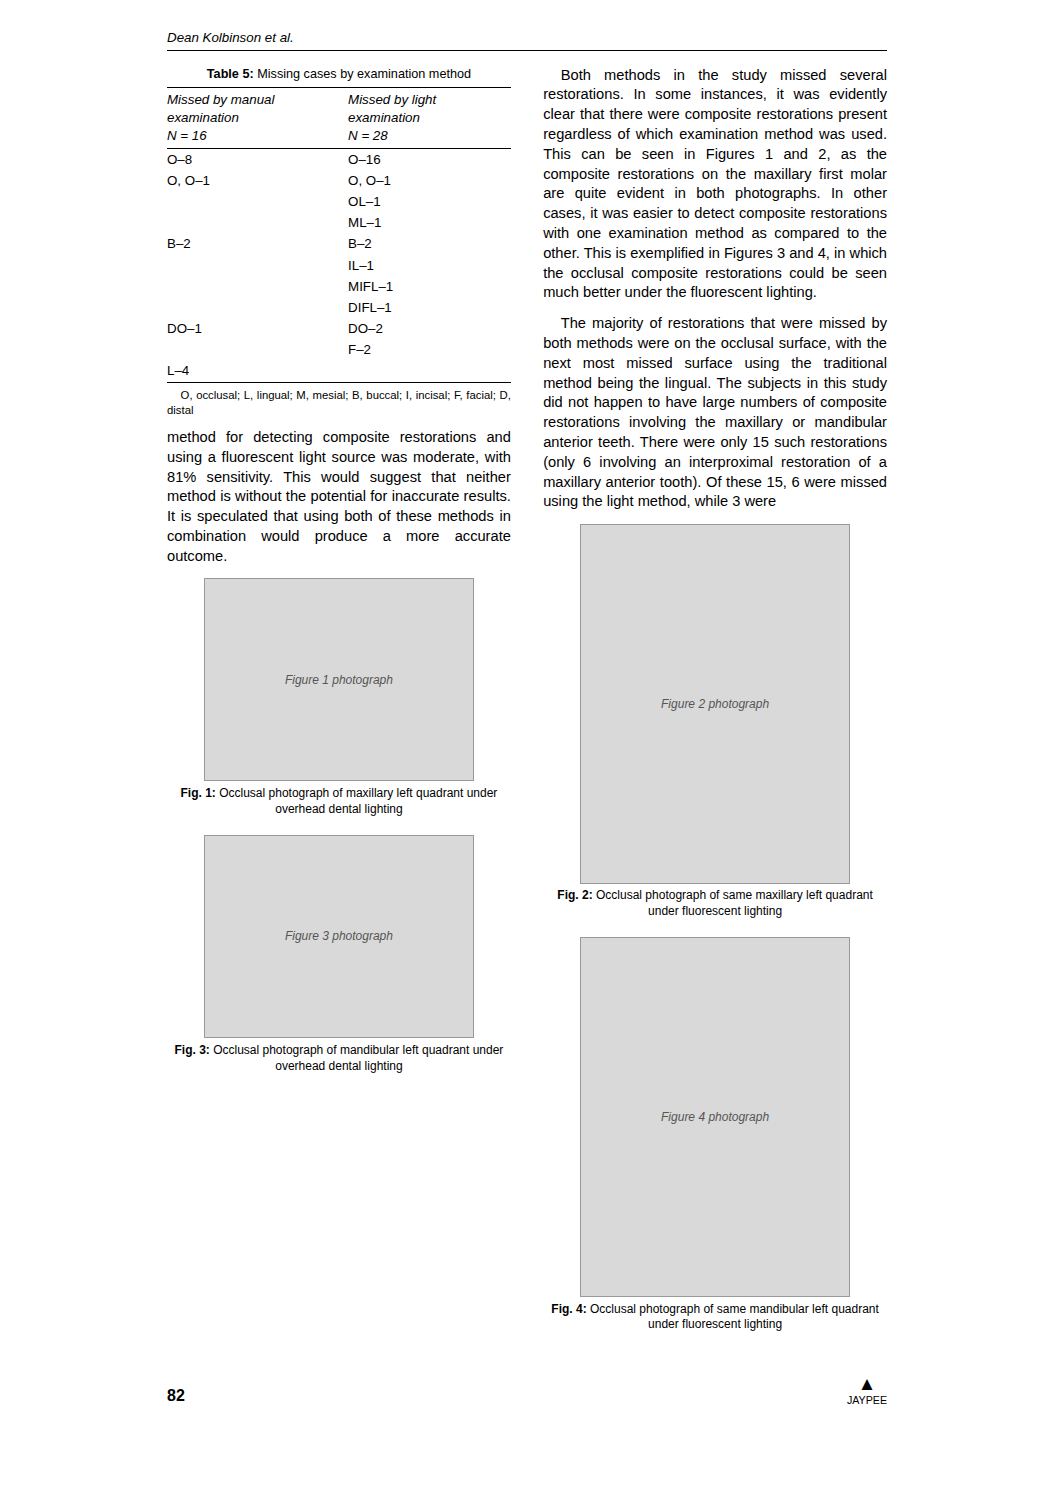Dean Kolbinson et al.
Table 5: Missing cases by examination method
| Missed by manual examination N = 16 | Missed by light examination N = 28 |
| --- | --- |
| O–8 | O–16 |
| O, O–1 | O, O–1 |
| | OL–1 |
| | ML–1 |
| B–2 | B–2 |
| | IL–1 |
| | MIFL–1 |
| | DIFL–1 |
| DO–1 | DO–2 |
| | F–2 |
| L–4 | |
O, occlusal; L, lingual; M, mesial; B, buccal; I, incisal; F, facial; D, distal
method for detecting composite restorations and using a fluorescent light source was moderate, with 81% sensitivity. This would suggest that neither method is without the potential for inaccurate results. It is speculated that using both of these methods in combination would produce a more accurate outcome.
Figure 1 photograph
Fig. 1: Occlusal photograph of maxillary left quadrant under overhead dental lighting
Figure 3 photograph
Fig. 3: Occlusal photograph of mandibular left quadrant under overhead dental lighting
Both methods in the study missed several restorations. In some instances, it was evidently clear that there were composite restorations present regardless of which examination method was used. This can be seen in Figures 1 and 2, as the composite restorations on the maxillary first molar are quite evident in both photographs. In other cases, it was easier to detect composite restorations with one examination method as compared to the other. This is exemplified in Figures 3 and 4, in which the occlusal composite restorations could be seen much better under the fluorescent lighting.
The majority of restorations that were missed by both methods were on the occlusal surface, with the next most missed surface using the traditional method being the lingual. The subjects in this study did not happen to have large numbers of composite restorations involving the maxillary or mandibular anterior teeth. There were only 15 such restorations (only 6 involving an interproximal restoration of a maxillary anterior tooth). Of these 15, 6 were missed using the light method, while 3 were
Figure 2 photograph
Fig. 2: Occlusal photograph of same maxillary left quadrant under fluorescent lighting
Figure 4 photograph
Fig. 4: Occlusal photograph of same mandibular left quadrant under fluorescent lighting
82
▲JAYPEE